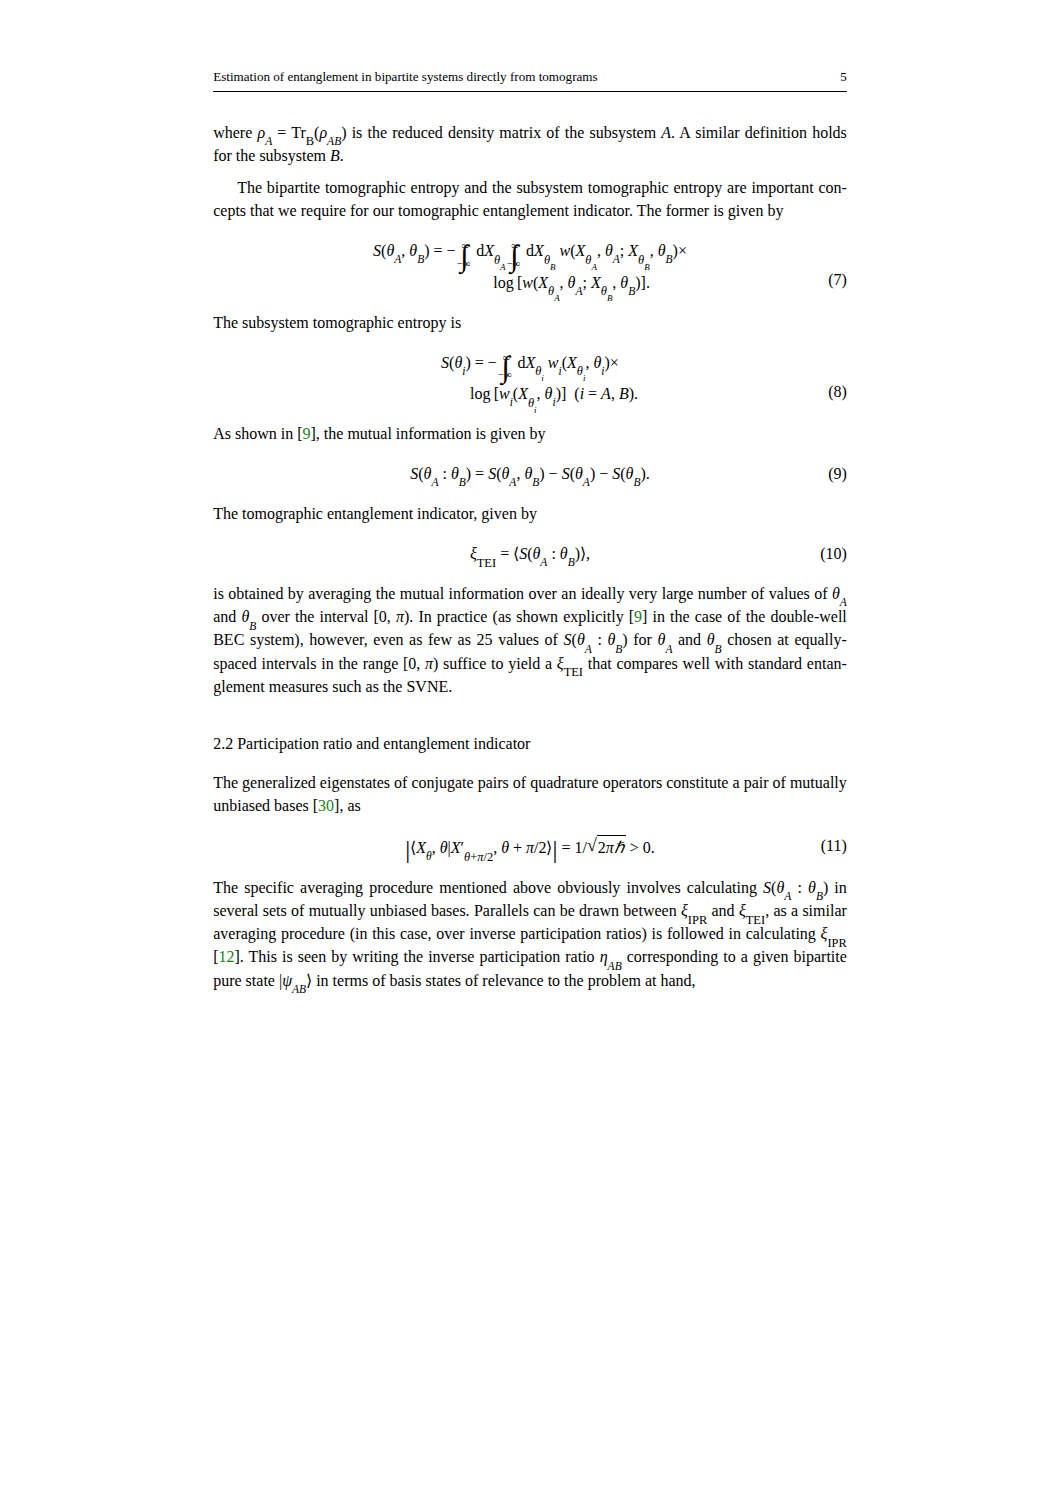Estimation of entanglement in bipartite systems directly from tomograms 5
where ρA = TrB(ρAB) is the reduced density matrix of the subsystem A. A similar definition holds for the subsystem B.
The bipartite tomographic entropy and the subsystem tomographic entropy are important concepts that we require for our tomographic entanglement indicator. The former is given by
S(θA, θB) = − ∫∞−∞ dXθA ∫∞−∞ dXθB w(XθA, θA; XθB, θB)× log [w(XθA, θA; XθB, θB)].
(7)
The subsystem tomographic entropy is
S(θi) = − ∫∞−∞ dXθi wi(Xθi, θi)× log [wi(Xθi, θi)] (i = A, B).
(8)
As shown in [9], the mutual information is given by
S(θA : θB) = S(θA, θB) − S(θA) − S(θB).
(9)
The tomographic entanglement indicator, given by
ξTEI = ⟨S(θA : θB)⟩,
(10)
is obtained by averaging the mutual information over an ideally very large number of values of θA and θB over the interval [0, π). In practice (as shown explicitly [9] in the case of the double-well BEC system), however, even as few as 25 values of S(θA : θB) for θA and θB chosen at equally-spaced intervals in the range [0, π) suffice to yield a ξTEI that compares well with standard entanglement measures such as the SVNE.
2.2 Participation ratio and entanglement indicator
The generalized eigenstates of conjugate pairs of quadrature operators constitute a pair of mutually unbiased bases [30], as
|⟨Xθ, θ|X′θ+π/2, θ + π/2⟩| = 1/2πℏ > 0.
(11)
The specific averaging procedure mentioned above obviously involves calculating S(θA : θB) in several sets of mutually unbiased bases. Parallels can be drawn between ξIPR and ξTEI, as a similar averaging procedure (in this case, over inverse participation ratios) is followed in calculating ξIPR [12]. This is seen by writing the inverse participation ratio ηAB corresponding to a given bipartite pure state |ψAB⟩ in terms of basis states of relevance to the problem at hand,